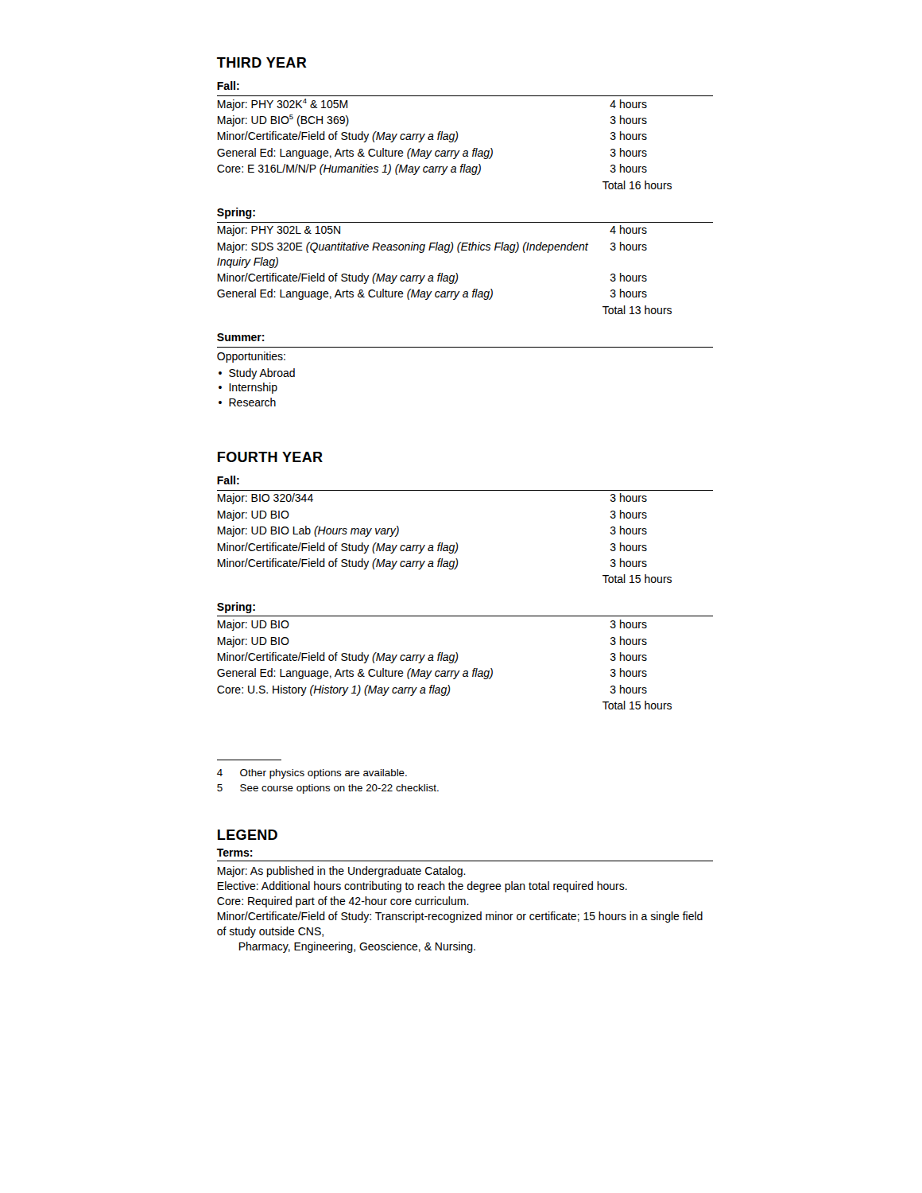THIRD YEAR
Fall:
| Major: PHY 302K 4 & 105M | 4 hours |
| Major: UD BIO 5 (BCH 369) | 3 hours |
| Minor/Certificate/Field of Study (May carry a flag) | 3 hours |
| General Ed: Language, Arts & Culture (May carry a flag) | 3 hours |
| Core: E 316L/M/N/P (Humanities 1) (May carry a flag) | 3 hours |
| | Total 16 hours |
Spring:
| Major: PHY 302L & 105N | 4 hours |
| Major: SDS 320E (Quantitative Reasoning Flag) (Ethics Flag) (Independent Inquiry Flag) | 3 hours |
| Minor/Certificate/Field of Study (May carry a flag) | 3 hours |
| General Ed: Language, Arts & Culture (May carry a flag) | 3 hours |
| | Total 13 hours |
Summer:
Opportunities:
Study Abroad
Internship
Research
FOURTH YEAR
Fall:
| Major: BIO 320/344 | 3 hours |
| Major: UD BIO | 3 hours |
| Major: UD BIO Lab (Hours may vary) | 3 hours |
| Minor/Certificate/Field of Study (May carry a flag) | 3 hours |
| Minor/Certificate/Field of Study (May carry a flag) | 3 hours |
| | Total 15 hours |
Spring:
| Major: UD BIO | 3 hours |
| Major: UD BIO | 3 hours |
| Minor/Certificate/Field of Study (May carry a flag) | 3 hours |
| General Ed: Language, Arts & Culture (May carry a flag) | 3 hours |
| Core: U.S. History (History 1) (May carry a flag) | 3 hours |
| | Total 15 hours |
| 4 | Other physics options are available. |
| 5 | See course options on the 20-22 checklist. |
LEGEND
Terms:
Major: As published in the Undergraduate Catalog.
Elective: Additional hours contributing to reach the degree plan total required hours.
Core: Required part of the 42-hour core curriculum.
Minor/Certificate/Field of Study: Transcript-recognized minor or certificate; 15 hours in a single field of study outside CNS,
Pharmacy, Engineering, Geoscience, & Nursing.